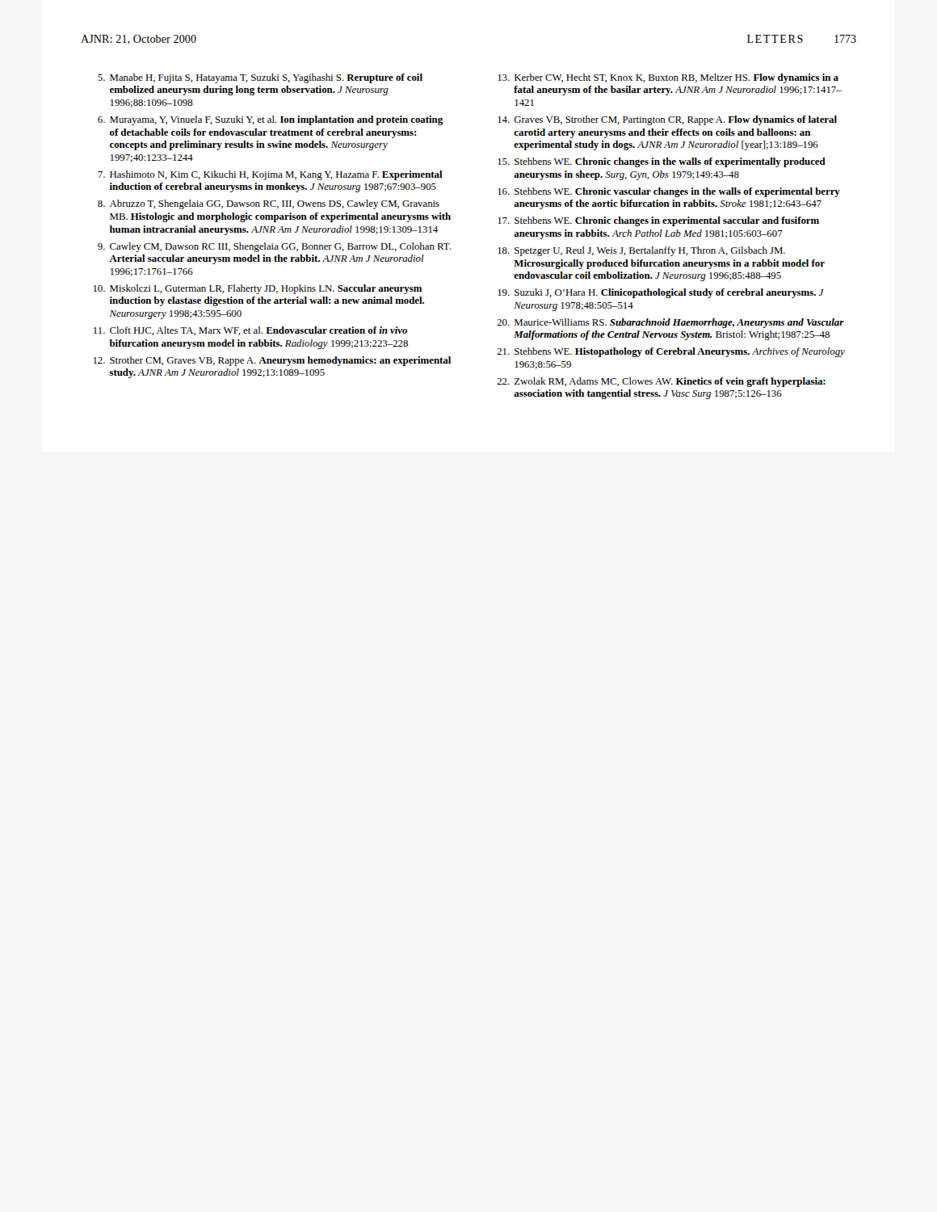AJNR: 21, October 2000
LETTERS 1773
Manabe H, Fujita S, Hatayama T, Suzuki S, Yagihashi S. Rerupture of coil embolized aneurysm during long term observation. J Neurosurg 1996;88:1096–1098
Murayama, Y, Vinuela F, Suzuki Y, et al. Ion implantation and protein coating of detachable coils for endovascular treatment of cerebral aneurysms: concepts and preliminary results in swine models. Neurosurgery 1997;40:1233–1244
Hashimoto N, Kim C, Kikuchi H, Kojima M, Kang Y, Hazama F. Experimental induction of cerebral aneurysms in monkeys. J Neurosurg 1987;67:903–905
Abruzzo T, Shengelaia GG, Dawson RC, III, Owens DS, Cawley CM, Gravanis MB. Histologic and morphologic comparison of experimental aneurysms with human intracranial aneurysms. AJNR Am J Neuroradiol 1998;19:1309–1314
Cawley CM, Dawson RC III, Shengelaia GG, Bonner G, Barrow DL, Colohan RT. Arterial saccular aneurysm model in the rabbit. AJNR Am J Neuroradiol 1996;17:1761–1766
Miskolczi L, Guterman LR, Flaherty JD, Hopkins LN. Saccular aneurysm induction by elastase digestion of the arterial wall: a new animal model. Neurosurgery 1998;43:595–600
Cloft HJC, Altes TA, Marx WF, et al. Endovascular creation of in vivo bifurcation aneurysm model in rabbits. Radiology 1999;213:223–228
Strother CM, Graves VB, Rappe A. Aneurysm hemodynamics: an experimental study. AJNR Am J Neuroradiol 1992;13:1089–1095
Kerber CW, Hecht ST, Knox K, Buxton RB, Meltzer HS. Flow dynamics in a fatal aneurysm of the basilar artery. AJNR Am J Neuroradiol 1996;17:1417–1421
Graves VB, Strother CM, Partington CR, Rappe A. Flow dynamics of lateral carotid artery aneurysms and their effects on coils and balloons: an experimental study in dogs. AJNR Am J Neuroradiol [year];13:189–196
Stehbens WE. Chronic changes in the walls of experimentally produced aneurysms in sheep. Surg, Gyn, Obs 1979;149:43–48
Stehbens WE. Chronic vascular changes in the walls of experimental berry aneurysms of the aortic bifurcation in rabbits. Stroke 1981;12:643–647
Stehbens WE. Chronic changes in experimental saccular and fusiform aneurysms in rabbits. Arch Pathol Lab Med 1981;105:603–607
Spetzger U, Reul J, Weis J, Bertalanffy H, Thron A, Gilsbach JM. Microsurgically produced bifurcation aneurysms in a rabbit model for endovascular coil embolization. J Neurosurg 1996;85:488–495
Suzuki J, O’Hara H. Clinicopathological study of cerebral aneurysms. J Neurosurg 1978;48:505–514
Maurice-Williams RS. Subarachnoid Haemorrhage, Aneurysms and Vascular Malformations of the Central Nervous System. Bristol: Wright;1987:25–48
Stehbens WE. Histopathology of Cerebral Aneurysms. Archives of Neurology 1963;8:56–59
Zwolak RM, Adams MC, Clowes AW. Kinetics of vein graft hyperplasia: association with tangential stress. J Vasc Surg 1987;5:126–136